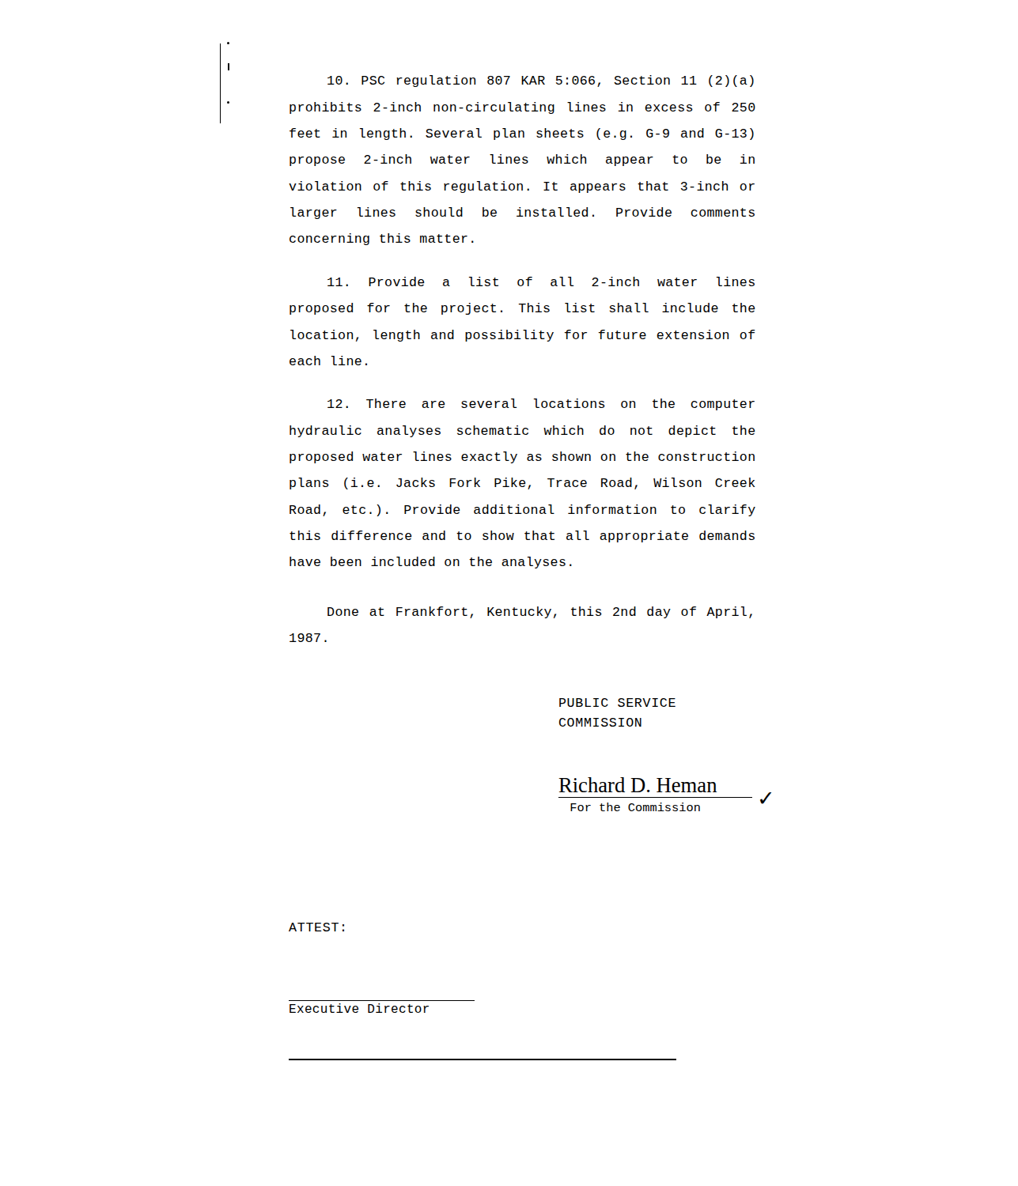10. PSC regulation 807 KAR 5:066, Section 11 (2)(a) prohibits 2-inch non-circulating lines in excess of 250 feet in length. Several plan sheets (e.g. G-9 and G-13) propose 2-inch water lines which appear to be in violation of this regulation. It appears that 3-inch or larger lines should be installed. Provide comments concerning this matter.
11. Provide a list of all 2-inch water lines proposed for the project. This list shall include the location, length and possibility for future extension of each line.
12. There are several locations on the computer hydraulic analyses schematic which do not depict the proposed water lines exactly as shown on the construction plans (i.e. Jacks Fork Pike, Trace Road, Wilson Creek Road, etc.). Provide additional information to clarify this difference and to show that all appropriate demands have been included on the analyses.
Done at Frankfort, Kentucky, this 2nd day of April, 1987.
PUBLIC SERVICE COMMISSION
Richard D. Heman
For the Commission✓
ATTEST:
Executive Director